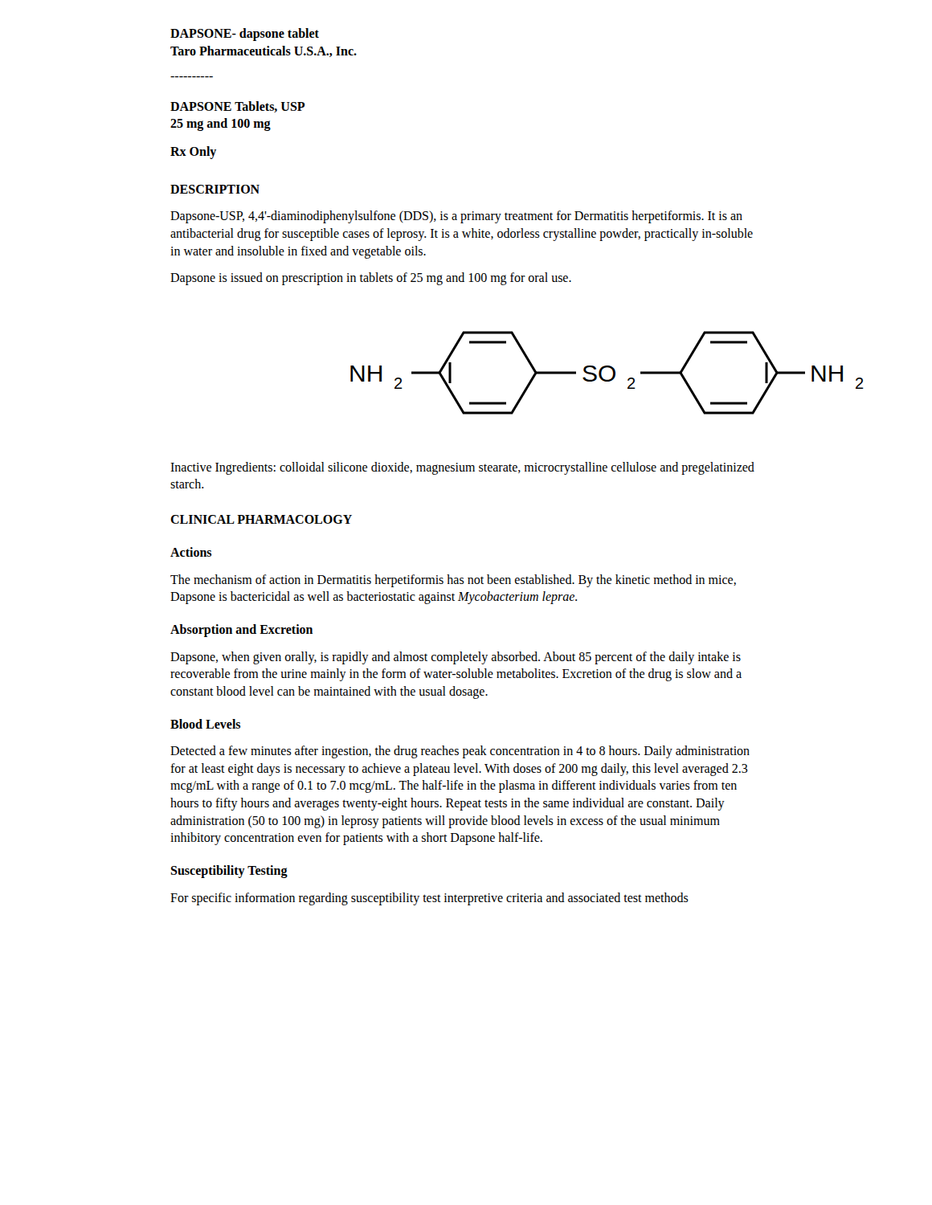DAPSONE- dapsone tablet
Taro Pharmaceuticals U.S.A., Inc.
----------
DAPSONE Tablets, USP
25 mg and 100 mg
Rx Only
DESCRIPTION
Dapsone-USP, 4,4'-diaminodiphenylsulfone (DDS), is a primary treatment for Dermatitis herpetiformis. It is an antibacterial drug for susceptible cases of leprosy. It is a white, odorless crystalline powder, practically in-soluble in water and insoluble in fixed and vegetable oils.
Dapsone is issued on prescription in tablets of 25 mg and 100 mg for oral use.
NH 2 SO 2 NH 2
Inactive Ingredients: colloidal silicone dioxide, magnesium stearate, microcrystalline cellulose and pregelatinized starch.
CLINICAL PHARMACOLOGY
Actions
The mechanism of action in Dermatitis herpetiformis has not been established. By the kinetic method in mice, Dapsone is bactericidal as well as bacteriostatic against Mycobacterium leprae.
Absorption and Excretion
Dapsone, when given orally, is rapidly and almost completely absorbed. About 85 percent of the daily intake is recoverable from the urine mainly in the form of water-soluble metabolites. Excretion of the drug is slow and a constant blood level can be maintained with the usual dosage.
Blood Levels
Detected a few minutes after ingestion, the drug reaches peak concentration in 4 to 8 hours. Daily administration for at least eight days is necessary to achieve a plateau level. With doses of 200 mg daily, this level averaged 2.3 mcg/mL with a range of 0.1 to 7.0 mcg/mL. The half-life in the plasma in different individuals varies from ten hours to fifty hours and averages twenty-eight hours. Repeat tests in the same individual are constant. Daily administration (50 to 100 mg) in leprosy patients will provide blood levels in excess of the usual minimum inhibitory concentration even for patients with a short Dapsone half-life.
Susceptibility Testing
For specific information regarding susceptibility test interpretive criteria and associated test methods